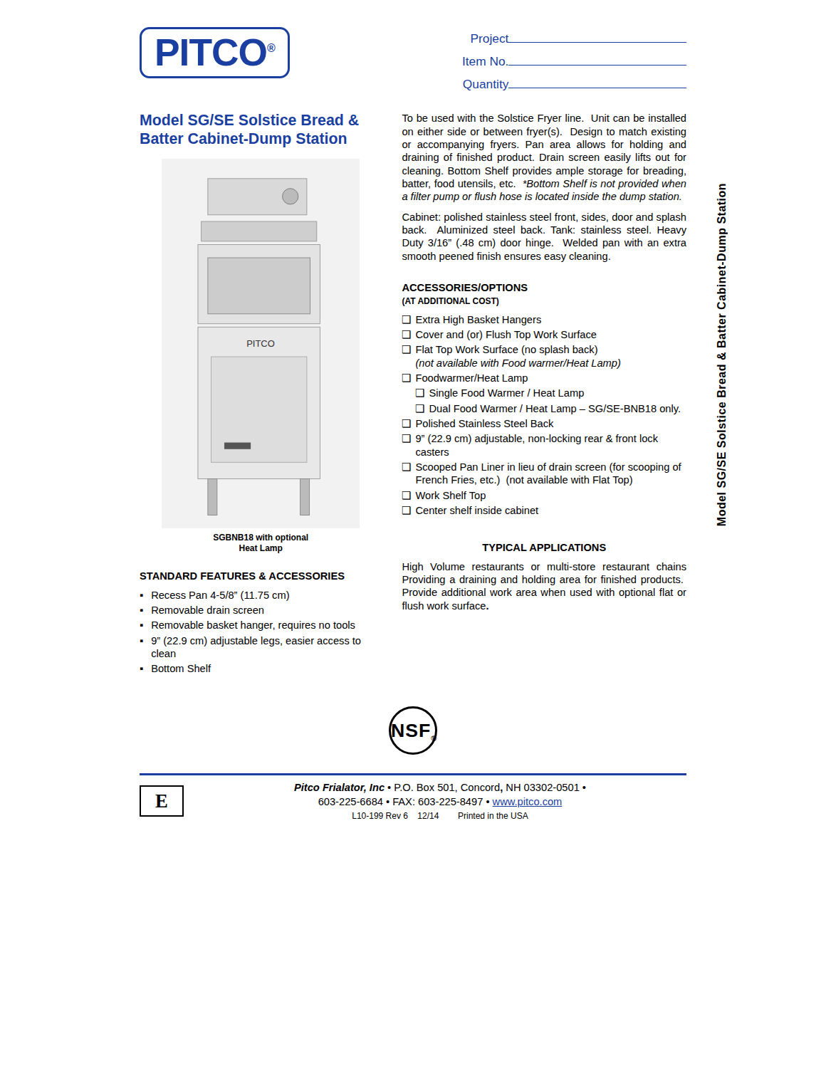Model SG/SE Solstice Bread & Batter Cabinet-Dump Station
PITCO®
Project
Item No.
Quantity
Model SG/SE Solstice Bread &
Batter Cabinet-Dump Station
SGBNB18 with optional
Heat Lamp
STANDARD FEATURES & ACCESSORIES
Recess Pan 4-5/8” (11.75 cm)
Removable drain screen
Removable basket hanger, requires no tools
9” (22.9 cm) adjustable legs, easier access to clean
Bottom Shelf
To be used with the Solstice Fryer line. Unit can be installed on either side or between fryer(s). Design to match existing or accompanying fryers. Pan area allows for holding and draining of finished product. Drain screen easily lifts out for cleaning. Bottom Shelf provides ample storage for breading, batter, food utensils, etc. *Bottom Shelf is not provided when a filter pump or flush hose is located inside the dump station.
Cabinet: polished stainless steel front, sides, door and splash back. Aluminized steel back. Tank: stainless steel. Heavy Duty 3/16” (.48 cm) door hinge. Welded pan with an extra smooth peened finish ensures easy cleaning.
ACCESSORIES/OPTIONS
(AT ADDITIONAL COST)
Extra High Basket Hangers
Cover and (or) Flush Top Work Surface
Flat Top Work Surface (no splash back)
(not available with Food warmer/Heat Lamp)
Foodwarmer/Heat Lamp
Single Food Warmer / Heat Lamp
Dual Food Warmer / Heat Lamp – SG/SE-BNB18 only.
Polished Stainless Steel Back
9” (22.9 cm) adjustable, non-locking rear & front lock casters
Scooped Pan Liner in lieu of drain screen (for scooping of French Fries, etc.) (not available with Flat Top)
Work Shelf Top
Center shelf inside cabinet
TYPICAL APPLICATIONS
High Volume restaurants or multi-store restaurant chains Providing a draining and holding area for finished products. Provide additional work area when used with optional flat or flush work surface.
NSF®
E
Pitco Frialator, Inc • P.O. Box 501, Concord, NH 03302-0501 •
603-225-6684 • FAX: 603-225-8497 • www.pitco.com
L10-199 Rev 6 12/14 Printed in the USA